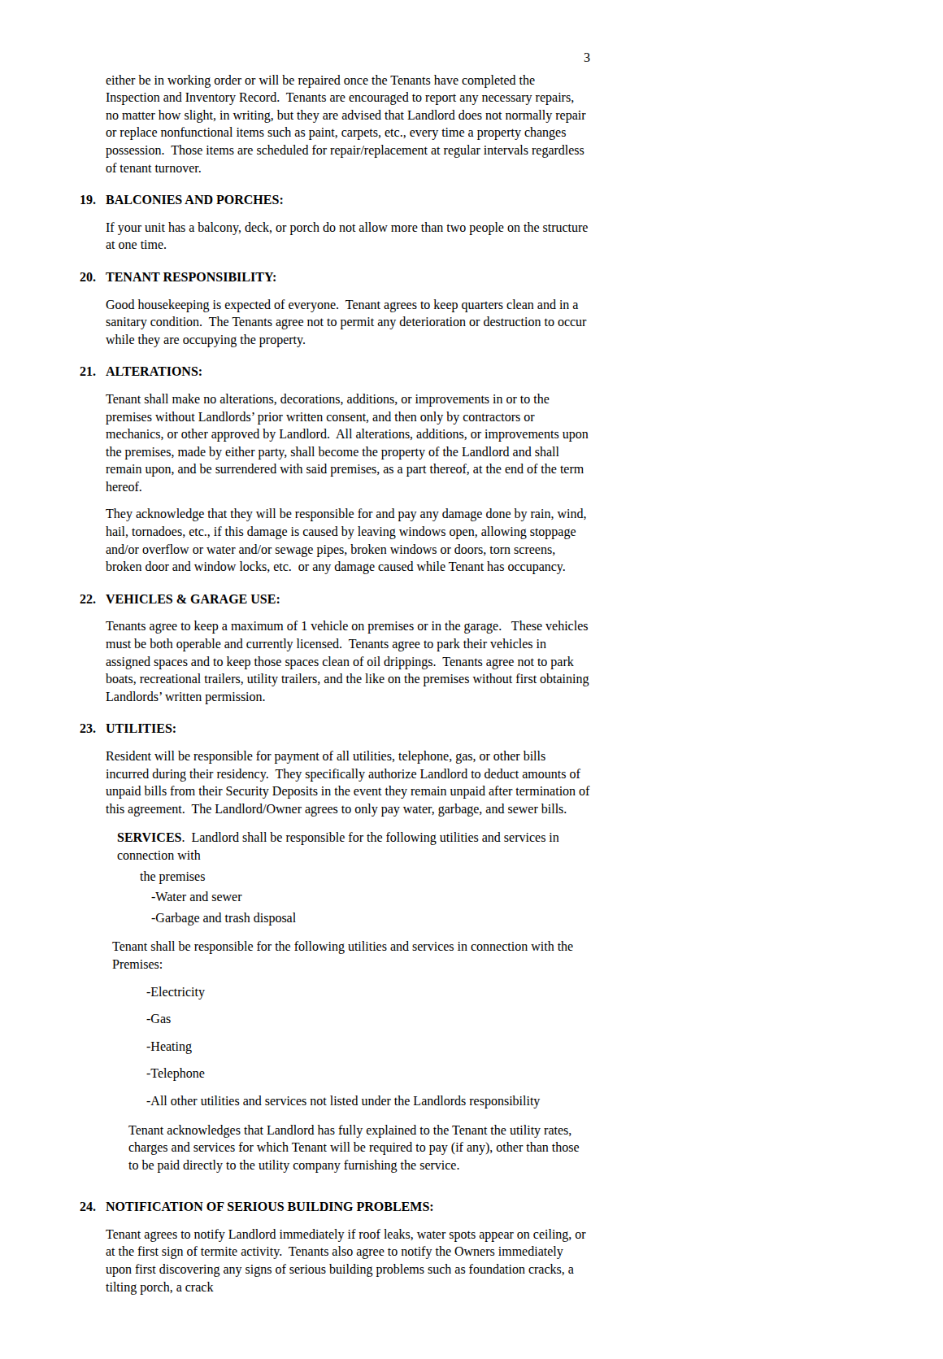3
either be in working order or will be repaired once the Tenants have completed the Inspection and Inventory Record. Tenants are encouraged to report any necessary repairs, no matter how slight, in writing, but they are advised that Landlord does not normally repair or replace nonfunctional items such as paint, carpets, etc., every time a property changes possession. Those items are scheduled for repair/replacement at regular intervals regardless of tenant turnover.
19.
Balconies and Porches:
If your unit has a balcony, deck, or porch do not allow more than two people on the structure at one time.
20.
Tenant Responsibility:
Good housekeeping is expected of everyone. Tenant agrees to keep quarters clean and in a sanitary condition. The Tenants agree not to permit any deterioration or destruction to occur while they are occupying the property.
21.
Alterations:
Tenant shall make no alterations, decorations, additions, or improvements in or to the premises without Landlords’ prior written consent, and then only by contractors or mechanics, or other approved by Landlord. All alterations, additions, or improvements upon the premises, made by either party, shall become the property of the Landlord and shall remain upon, and be surrendered with said premises, as a part thereof, at the end of the term hereof.
They acknowledge that they will be responsible for and pay any damage done by rain, wind, hail, tornadoes, etc., if this damage is caused by leaving windows open, allowing stoppage and/or overflow or water and/or sewage pipes, broken windows or doors, torn screens, broken door and window locks, etc. or any damage caused while Tenant has occupancy.
22.
Vehicles & Garage Use:
Tenants agree to keep a maximum of 1 vehicle on premises or in the garage. These vehicles must be both operable and currently licensed. Tenants agree to park their vehicles in assigned spaces and to keep those spaces clean of oil drippings. Tenants agree not to park boats, recreational trailers, utility trailers, and the like on the premises without first obtaining Landlords’ written permission.
23.
Utilities:
Resident will be responsible for payment of all utilities, telephone, gas, or other bills incurred during their residency. They specifically authorize Landlord to deduct amounts of unpaid bills from their Security Deposits in the event they remain unpaid after termination of this agreement. The Landlord/Owner agrees to only pay water, garbage, and sewer bills.
SERVICES. Landlord shall be responsible for the following utilities and services in connection with
the premises
-Water and sewer
-Garbage and trash disposal
Tenant shall be responsible for the following utilities and services in connection with the Premises:
-Electricity
-Gas
-Heating
-Telephone
-All other utilities and services not listed under the Landlords responsibility
Tenant acknowledges that Landlord has fully explained to the Tenant the utility rates, charges and services for which Tenant will be required to pay (if any), other than those to be paid directly to the utility company furnishing the service.
24.
Notification of Serious Building Problems:
Tenant agrees to notify Landlord immediately if roof leaks, water spots appear on ceiling, or at the first sign of termite activity. Tenants also agree to notify the Owners immediately upon first discovering any signs of serious building problems such as foundation cracks, a tilting porch, a crack